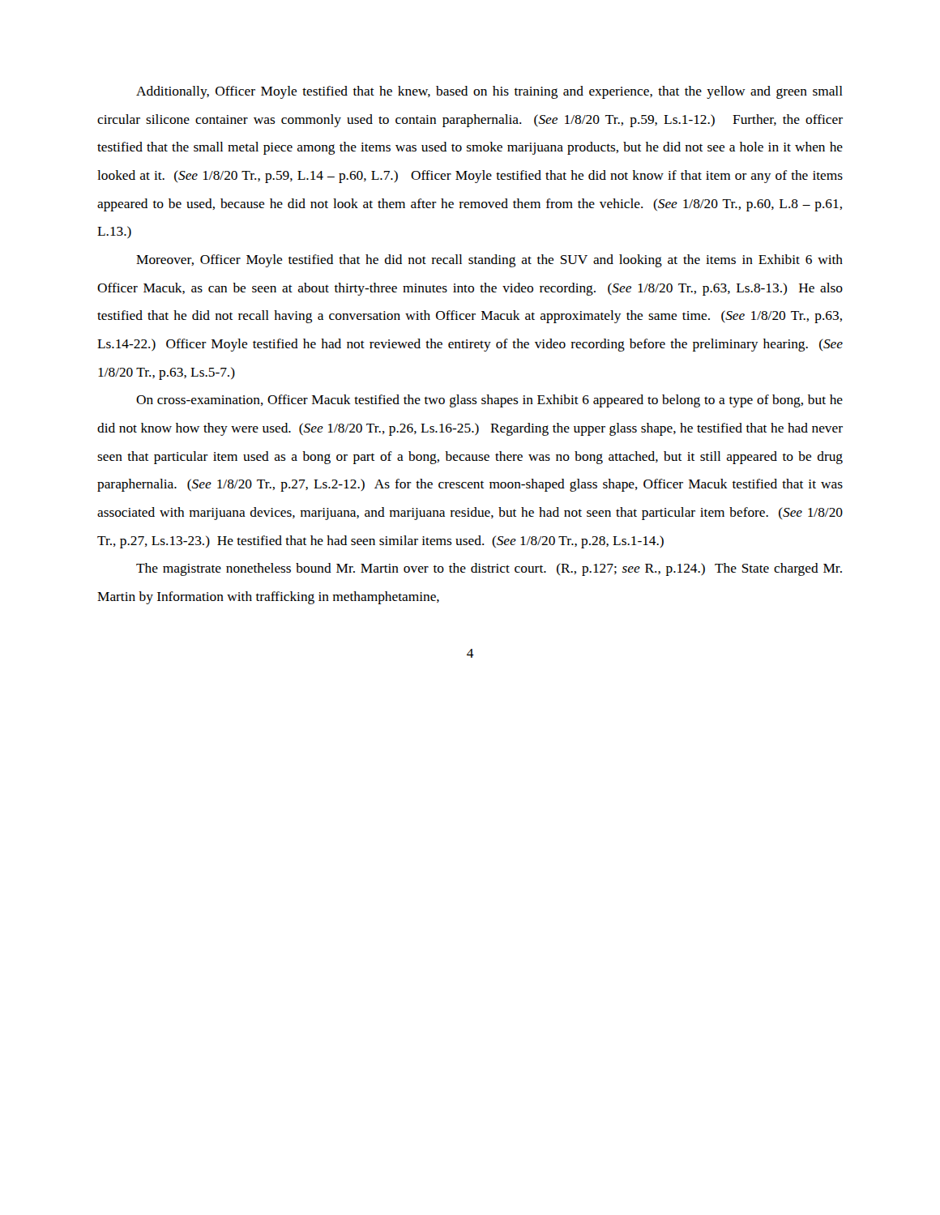Additionally, Officer Moyle testified that he knew, based on his training and experience, that the yellow and green small circular silicone container was commonly used to contain paraphernalia. (See 1/8/20 Tr., p.59, Ls.1-12.) Further, the officer testified that the small metal piece among the items was used to smoke marijuana products, but he did not see a hole in it when he looked at it. (See 1/8/20 Tr., p.59, L.14 – p.60, L.7.) Officer Moyle testified that he did not know if that item or any of the items appeared to be used, because he did not look at them after he removed them from the vehicle. (See 1/8/20 Tr., p.60, L.8 – p.61, L.13.)
Moreover, Officer Moyle testified that he did not recall standing at the SUV and looking at the items in Exhibit 6 with Officer Macuk, as can be seen at about thirty-three minutes into the video recording. (See 1/8/20 Tr., p.63, Ls.8-13.) He also testified that he did not recall having a conversation with Officer Macuk at approximately the same time. (See 1/8/20 Tr., p.63, Ls.14-22.) Officer Moyle testified he had not reviewed the entirety of the video recording before the preliminary hearing. (See 1/8/20 Tr., p.63, Ls.5-7.)
On cross-examination, Officer Macuk testified the two glass shapes in Exhibit 6 appeared to belong to a type of bong, but he did not know how they were used. (See 1/8/20 Tr., p.26, Ls.16-25.) Regarding the upper glass shape, he testified that he had never seen that particular item used as a bong or part of a bong, because there was no bong attached, but it still appeared to be drug paraphernalia. (See 1/8/20 Tr., p.27, Ls.2-12.) As for the crescent moon-shaped glass shape, Officer Macuk testified that it was associated with marijuana devices, marijuana, and marijuana residue, but he had not seen that particular item before. (See 1/8/20 Tr., p.27, Ls.13-23.) He testified that he had seen similar items used. (See 1/8/20 Tr., p.28, Ls.1-14.)
The magistrate nonetheless bound Mr. Martin over to the district court. (R., p.127; see R., p.124.) The State charged Mr. Martin by Information with trafficking in methamphetamine,
4